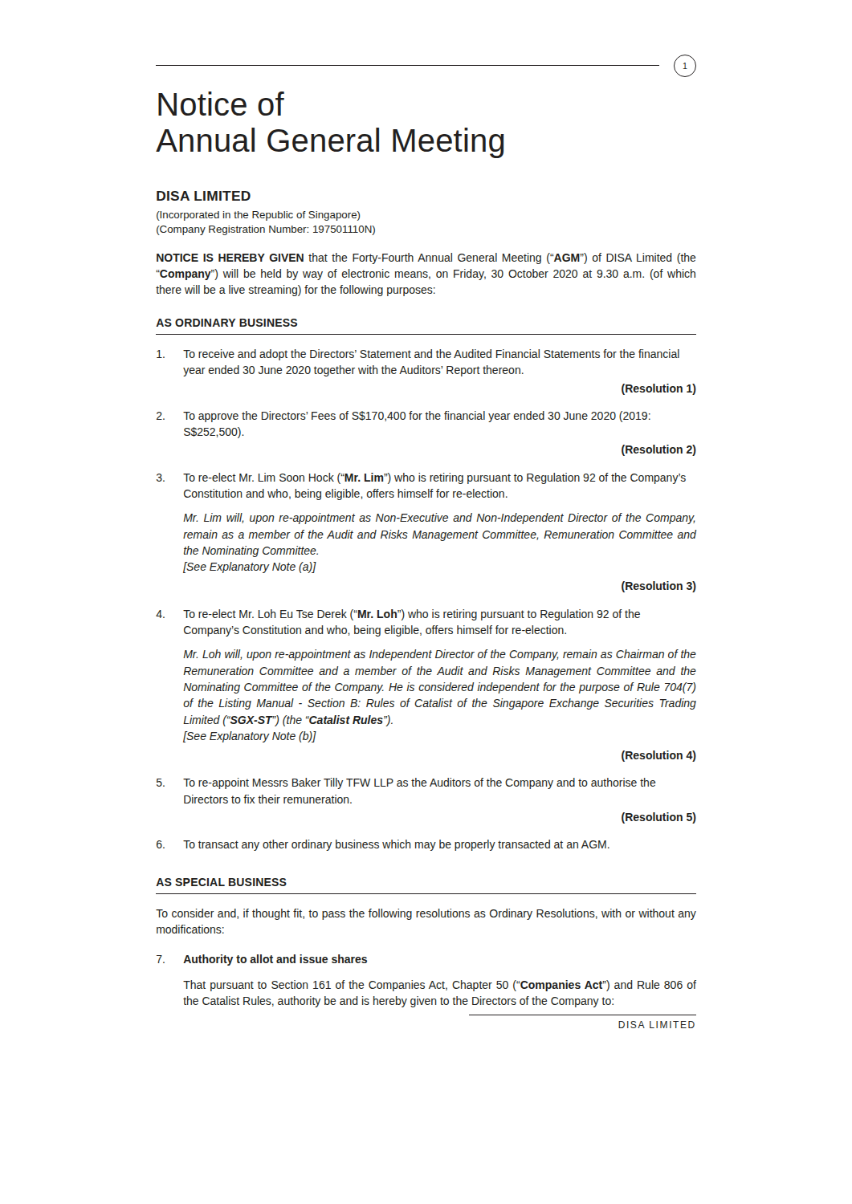1
Notice of
Annual General Meeting
DISA LIMITED
(Incorporated in the Republic of Singapore)
(Company Registration Number: 197501110N)
NOTICE IS HEREBY GIVEN that the Forty-Fourth Annual General Meeting (“AGM”) of DISA Limited (the “Company”) will be held by way of electronic means, on Friday, 30 October 2020 at 9.30 a.m. (of which there will be a live streaming) for the following purposes:
AS ORDINARY BUSINESS
1. To receive and adopt the Directors’ Statement and the Audited Financial Statements for the financial year ended 30 June 2020 together with the Auditors’ Report thereon. (Resolution 1)
2. To approve the Directors’ Fees of S$170,400 for the financial year ended 30 June 2020 (2019: S$252,500). (Resolution 2)
3. To re-elect Mr. Lim Soon Hock (“Mr. Lim”) who is retiring pursuant to Regulation 92 of the Company’s Constitution and who, being eligible, offers himself for re-election.
Mr. Lim will, upon re-appointment as Non-Executive and Non-Independent Director of the Company, remain as a member of the Audit and Risks Management Committee, Remuneration Committee and the Nominating Committee.
[See Explanatory Note (a)]
(Resolution 3)
4. To re-elect Mr. Loh Eu Tse Derek (“Mr. Loh”) who is retiring pursuant to Regulation 92 of the Company’s Constitution and who, being eligible, offers himself for re-election.
Mr. Loh will, upon re-appointment as Independent Director of the Company, remain as Chairman of the Remuneration Committee and a member of the Audit and Risks Management Committee and the Nominating Committee of the Company. He is considered independent for the purpose of Rule 704(7) of the Listing Manual - Section B: Rules of Catalist of the Singapore Exchange Securities Trading Limited (“SGX-ST”) (the “Catalist Rules”).
[See Explanatory Note (b)]
(Resolution 4)
5. To re-appoint Messrs Baker Tilly TFW LLP as the Auditors of the Company and to authorise the Directors to fix their remuneration. (Resolution 5)
6. To transact any other ordinary business which may be properly transacted at an AGM.
AS SPECIAL BUSINESS
To consider and, if thought fit, to pass the following resolutions as Ordinary Resolutions, with or without any modifications:
7. Authority to allot and issue shares
That pursuant to Section 161 of the Companies Act, Chapter 50 (“Companies Act”) and Rule 806 of the Catalist Rules, authority be and is hereby given to the Directors of the Company to:
DISA LIMITED